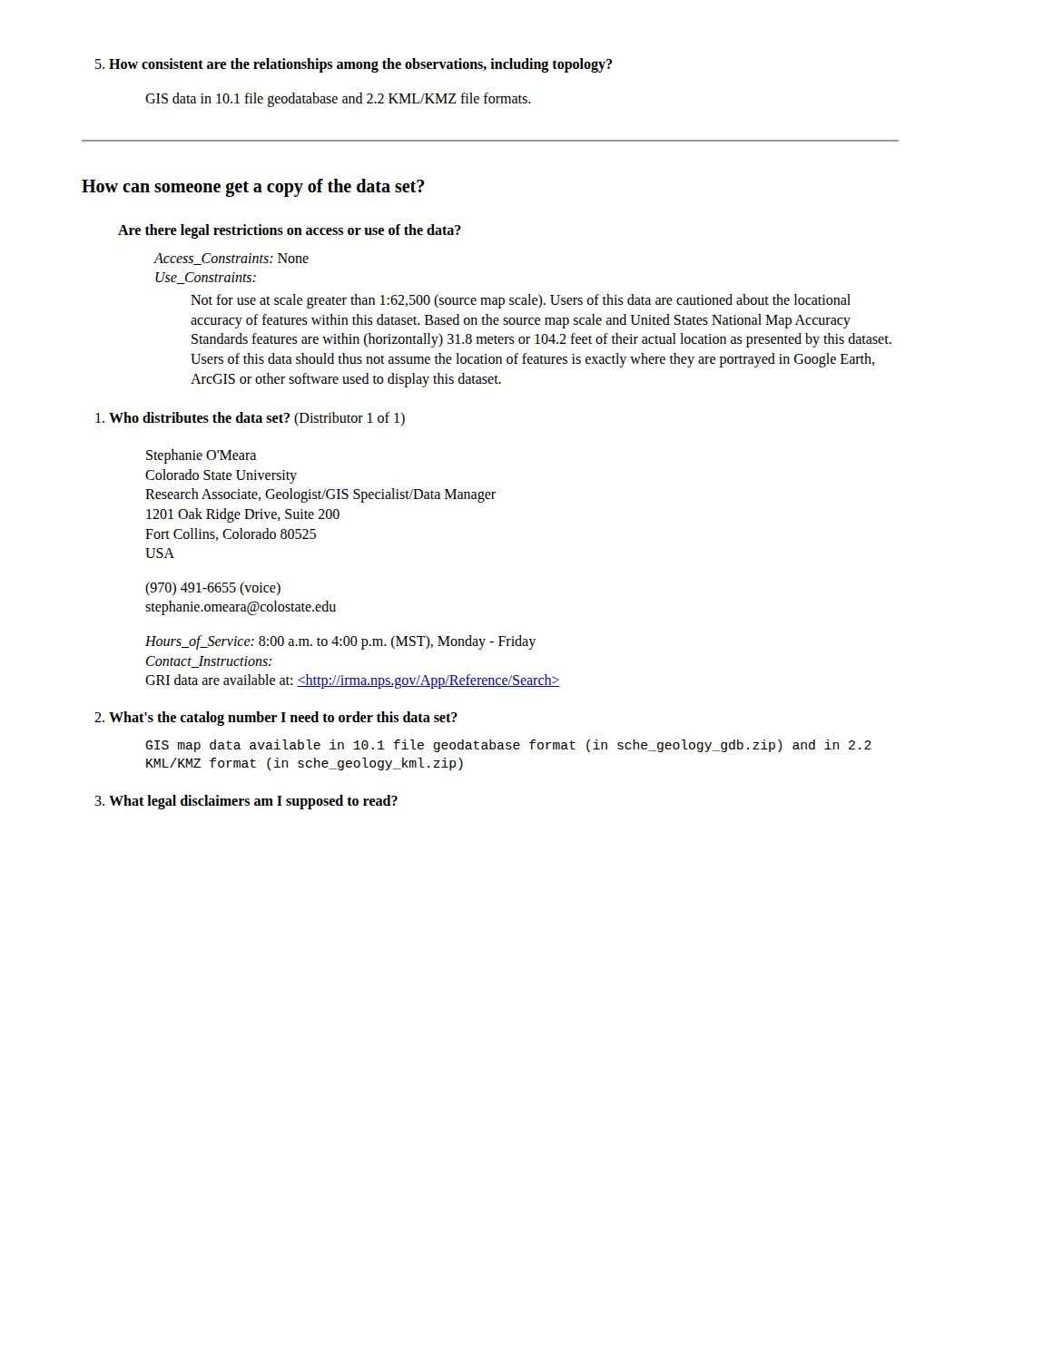How consistent are the relationships among the observations, including topology?
GIS data in 10.1 file geodatabase and 2.2 KML/KMZ file formats.
How can someone get a copy of the data set?
Are there legal restrictions on access or use of the data?
Access_Constraints: None
Use_Constraints:
Not for use at scale greater than 1:62,500 (source map scale). Users of this data are cautioned about the locational accuracy of features within this dataset. Based on the source map scale and United States National Map Accuracy Standards features are within (horizontally) 31.8 meters or 104.2 feet of their actual location as presented by this dataset. Users of this data should thus not assume the location of features is exactly where they are portrayed in Google Earth, ArcGIS or other software used to display this dataset.
Who distributes the data set? (Distributor 1 of 1)
Stephanie O'Meara
Colorado State University
Research Associate, Geologist/GIS Specialist/Data Manager
1201 Oak Ridge Drive, Suite 200
Fort Collins, Colorado 80525
USA
(970) 491-6655 (voice)
stephanie.omeara@colostate.edu
Hours_of_Service: 8:00 a.m. to 4:00 p.m. (MST), Monday - Friday
Contact_Instructions:
GRI data are available at: <http://irma.nps.gov/App/Reference/Search>
What's the catalog number I need to order this data set?
GIS map data available in 10.1 file geodatabase format (in sche_geology_gdb.zip) and in 2.2 KML/KMZ format (in sche_geology_kml.zip)
What legal disclaimers am I supposed to read?